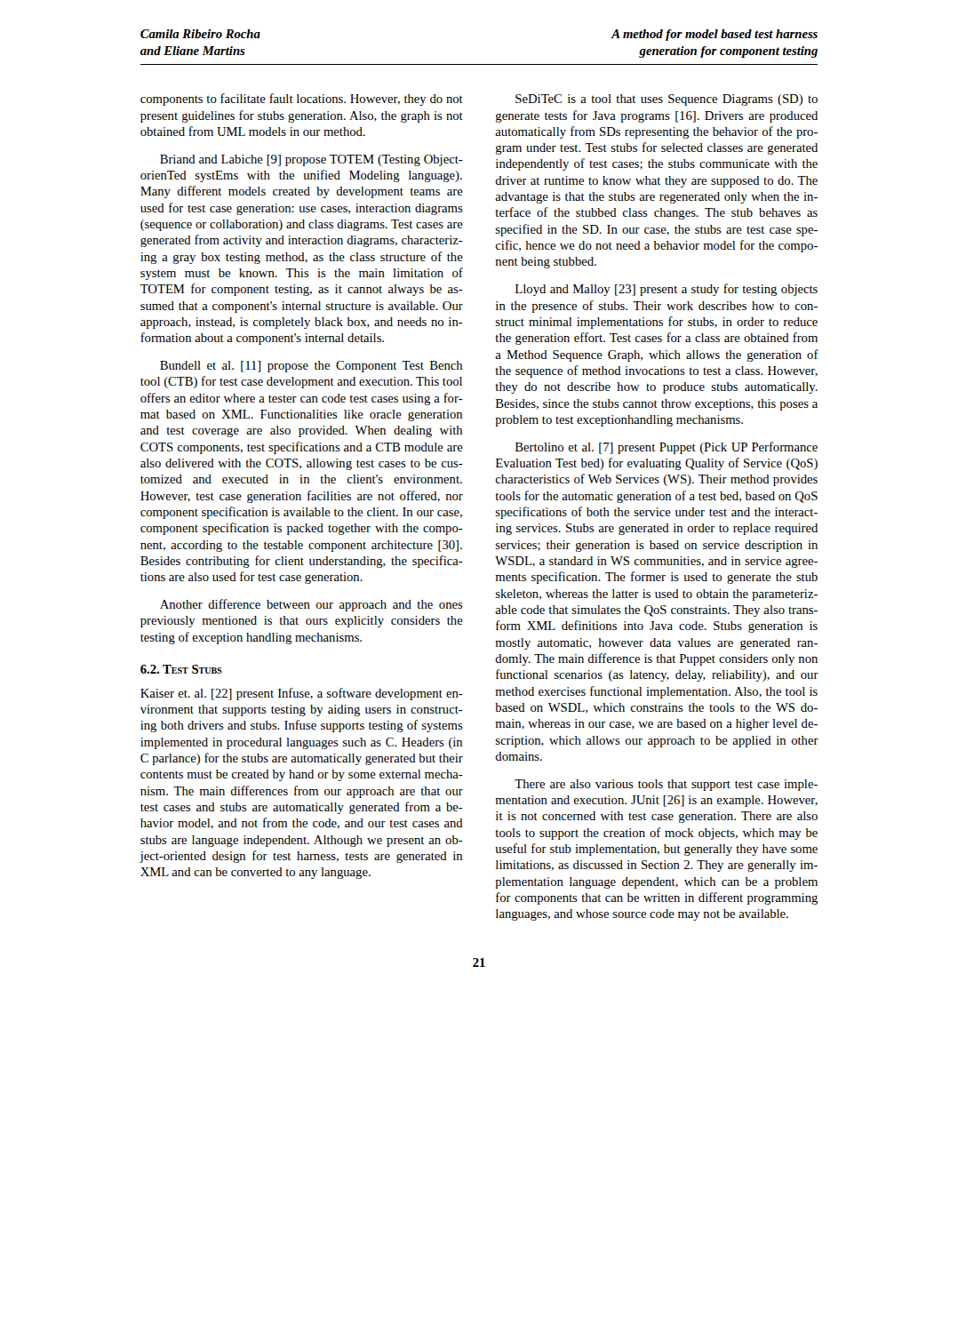Camila Ribeiro Rocha and Eliane Martins
A method for model based test harness generation for component testing
components to facilitate fault locations. However, they do not present guidelines for stubs generation. Also, the graph is not obtained from UML models in our method.
Briand and Labiche [9] propose TOTEM (Testing Object-orienTed systEms with the unified Modeling language). Many different models created by development teams are used for test case generation: use cases, interaction diagrams (sequence or collaboration) and class diagrams. Test cases are generated from activity and interaction diagrams, characterizing a gray box testing method, as the class structure of the system must be known. This is the main limitation of TOTEM for component testing, as it cannot always be assumed that a component's internal structure is available. Our approach, instead, is completely black box, and needs no information about a component's internal details.
Bundell et al. [11] propose the Component Test Bench tool (CTB) for test case development and execution. This tool offers an editor where a tester can code test cases using a format based on XML. Functionalities like oracle generation and test coverage are also provided. When dealing with COTS components, test specifications and a CTB module are also delivered with the COTS, allowing test cases to be customized and executed in in the client's environment. However, test case generation facilities are not offered, nor component specification is available to the client. In our case, component specification is packed together with the component, according to the testable component architecture [30]. Besides contributing for client understanding, the specifications are also used for test case generation.
Another difference between our approach and the ones previously mentioned is that ours explicitly considers the testing of exception handling mechanisms.
6.2. Test Stubs
Kaiser et. al. [22] present Infuse, a software development environment that supports testing by aiding users in constructing both drivers and stubs. Infuse supports testing of systems implemented in procedural languages such as C. Headers (in C parlance) for the stubs are automatically generated but their contents must be created by hand or by some external mechanism. The main differences from our approach are that our test cases and stubs are automatically generated from a behavior model, and not from the code, and our test cases and stubs are language independent. Although we present an object-oriented design for test harness, tests are generated in XML and can be converted to any language.
SeDiTeC is a tool that uses Sequence Diagrams (SD) to generate tests for Java programs [16]. Drivers are produced automatically from SDs representing the behavior of the program under test. Test stubs for selected classes are generated independently of test cases; the stubs communicate with the driver at runtime to know what they are supposed to do. The advantage is that the stubs are regenerated only when the interface of the stubbed class changes. The stub behaves as specified in the SD. In our case, the stubs are test case specific, hence we do not need a behavior model for the component being stubbed.
Lloyd and Malloy [23] present a study for testing objects in the presence of stubs. Their work describes how to construct minimal implementations for stubs, in order to reduce the generation effort. Test cases for a class are obtained from a Method Sequence Graph, which allows the generation of the sequence of method invocations to test a class. However, they do not describe how to produce stubs automatically. Besides, since the stubs cannot throw exceptions, this poses a problem to test exceptionhandling mechanisms.
Bertolino et al. [7] present Puppet (Pick UP Performance Evaluation Test bed) for evaluating Quality of Service (QoS) characteristics of Web Services (WS). Their method provides tools for the automatic generation of a test bed, based on QoS specifications of both the service under test and the interacting services. Stubs are generated in order to replace required services; their generation is based on service description in WSDL, a standard in WS communities, and in service agreements specification. The former is used to generate the stub skeleton, whereas the latter is used to obtain the parameterizable code that simulates the QoS constraints. They also transform XML definitions into Java code. Stubs generation is mostly automatic, however data values are generated randomly. The main difference is that Puppet considers only non functional scenarios (as latency, delay, reliability), and our method exercises functional implementation. Also, the tool is based on WSDL, which constrains the tools to the WS domain, whereas in our case, we are based on a higher level description, which allows our approach to be applied in other domains.
There are also various tools that support test case implementation and execution. JUnit [26] is an example. However, it is not concerned with test case generation. There are also tools to support the creation of mock objects, which may be useful for stub implementation, but generally they have some limitations, as discussed in Section 2. They are generally implementation language dependent, which can be a problem for components that can be written in different programming languages, and whose source code may not be available.
21